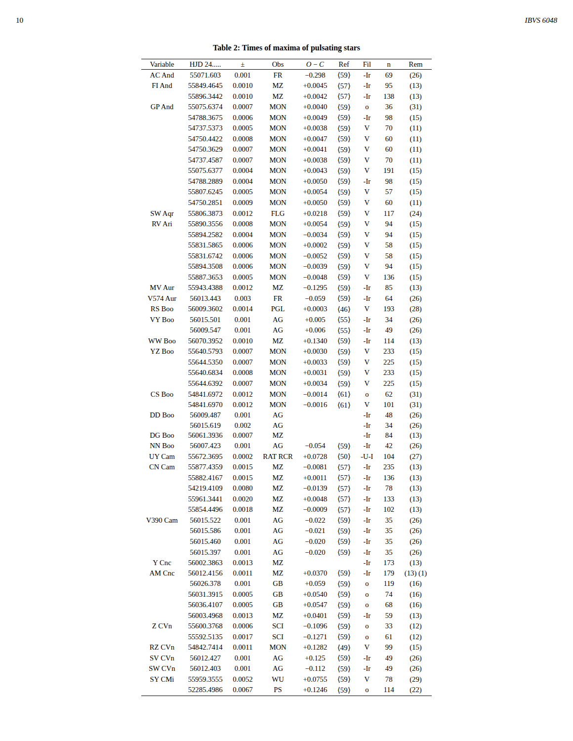10 IBVS 6048
Table 2: Times of maxima of pulsating stars
| Variable | HJD 24..... | ± | Obs | O − C | Ref | Fil | n | Rem |
| --- | --- | --- | --- | --- | --- | --- | --- | --- |
| AC And | 55071.603 | 0.001 | FR | −0.298 | ⟨59⟩ | -Ir | 69 | (26) |
| FI And | 55849.4645 | 0.0010 | MZ | +0.0045 | ⟨57⟩ | -Ir | 95 | (13) |
| | 55896.3442 | 0.0010 | MZ | +0.0042 | ⟨57⟩ | -Ir | 138 | (13) |
| GP And | 55075.6374 | 0.0007 | MON | +0.0040 | ⟨59⟩ | o | 36 | (31) |
| | 54788.3675 | 0.0006 | MON | +0.0049 | ⟨59⟩ | -Ir | 98 | (15) |
| | 54737.5373 | 0.0005 | MON | +0.0038 | ⟨59⟩ | V | 70 | (11) |
| | 54750.4422 | 0.0008 | MON | +0.0047 | ⟨59⟩ | V | 60 | (11) |
| | 54750.3629 | 0.0007 | MON | +0.0041 | ⟨59⟩ | V | 60 | (11) |
| | 54737.4587 | 0.0007 | MON | +0.0038 | ⟨59⟩ | V | 70 | (11) |
| | 55075.6377 | 0.0004 | MON | +0.0043 | ⟨59⟩ | V | 191 | (15) |
| | 54788.2889 | 0.0004 | MON | +0.0050 | ⟨59⟩ | -Ir | 98 | (15) |
| | 55807.6245 | 0.0005 | MON | +0.0054 | ⟨59⟩ | V | 57 | (15) |
| | 54750.2851 | 0.0009 | MON | +0.0050 | ⟨59⟩ | V | 60 | (11) |
| SW Aqr | 55806.3873 | 0.0012 | FLG | +0.0218 | ⟨59⟩ | V | 117 | (24) |
| RV Ari | 55890.3556 | 0.0008 | MON | +0.0054 | ⟨59⟩ | V | 94 | (15) |
| | 55894.2582 | 0.0004 | MON | −0.0034 | ⟨59⟩ | V | 94 | (15) |
| | 55831.5865 | 0.0006 | MON | +0.0002 | ⟨59⟩ | V | 58 | (15) |
| | 55831.6742 | 0.0006 | MON | −0.0052 | ⟨59⟩ | V | 58 | (15) |
| | 55894.3508 | 0.0006 | MON | −0.0039 | ⟨59⟩ | V | 94 | (15) |
| | 55887.3653 | 0.0005 | MON | −0.0048 | ⟨59⟩ | V | 136 | (15) |
| MV Aur | 55943.4388 | 0.0012 | MZ | −0.1295 | ⟨59⟩ | -Ir | 85 | (13) |
| V574 Aur | 56013.443 | 0.003 | FR | −0.059 | ⟨59⟩ | -Ir | 64 | (26) |
| RS Boo | 56009.3602 | 0.0014 | PGL | +0.0003 | ⟨46⟩ | V | 193 | (28) |
| VY Boo | 56015.501 | 0.001 | AG | +0.005 | ⟨55⟩ | -Ir | 34 | (26) |
| | 56009.547 | 0.001 | AG | +0.006 | ⟨55⟩ | -Ir | 49 | (26) |
| WW Boo | 56070.3952 | 0.0010 | MZ | +0.1340 | ⟨59⟩ | -Ir | 114 | (13) |
| YZ Boo | 55640.5793 | 0.0007 | MON | +0.0030 | ⟨59⟩ | V | 233 | (15) |
| | 55644.5350 | 0.0007 | MON | +0.0033 | ⟨59⟩ | V | 225 | (15) |
| | 55640.6834 | 0.0008 | MON | +0.0031 | ⟨59⟩ | V | 233 | (15) |
| | 55644.6392 | 0.0007 | MON | +0.0034 | ⟨59⟩ | V | 225 | (15) |
| CS Boo | 54841.6972 | 0.0012 | MON | −0.0014 | ⟨61⟩ | o | 62 | (31) |
| | 54841.6970 | 0.0012 | MON | −0.0016 | ⟨61⟩ | V | 101 | (31) |
| DD Boo | 56009.487 | 0.001 | AG | | | -Ir | 48 | (26) |
| | 56015.619 | 0.002 | AG | | | -Ir | 34 | (26) |
| DG Boo | 56061.3936 | 0.0007 | MZ | | | -Ir | 84 | (13) |
| NN Boo | 56007.423 | 0.001 | AG | −0.054 | ⟨59⟩ | -Ir | 42 | (26) |
| UY Cam | 55672.3695 | 0.0002 | RAT RCR | +0.0728 | ⟨50⟩ | -U-I | 104 | (27) |
| CN Cam | 55877.4359 | 0.0015 | MZ | −0.0081 | ⟨57⟩ | -Ir | 235 | (13) |
| | 55882.4167 | 0.0015 | MZ | +0.0011 | ⟨57⟩ | -Ir | 136 | (13) |
| | 54219.4109 | 0.0080 | MZ | −0.0139 | ⟨57⟩ | -Ir | 78 | (13) |
| | 55961.3441 | 0.0020 | MZ | +0.0048 | ⟨57⟩ | -Ir | 133 | (13) |
| | 55854.4496 | 0.0018 | MZ | −0.0009 | ⟨57⟩ | -Ir | 102 | (13) |
| V390 Cam | 56015.522 | 0.001 | AG | −0.022 | ⟨59⟩ | -Ir | 35 | (26) |
| | 56015.586 | 0.001 | AG | −0.021 | ⟨59⟩ | -Ir | 35 | (26) |
| | 56015.460 | 0.001 | AG | −0.020 | ⟨59⟩ | -Ir | 35 | (26) |
| | 56015.397 | 0.001 | AG | −0.020 | ⟨59⟩ | -Ir | 35 | (26) |
| Y Cnc | 56002.3863 | 0.0013 | MZ | | | -Ir | 173 | (13) |
| AM Cnc | 56012.4156 | 0.0011 | MZ | +0.0370 | ⟨59⟩ | -Ir | 179 | (13) (1) |
| | 56026.378 | 0.001 | GB | +0.059 | ⟨59⟩ | o | 119 | (16) |
| | 56031.3915 | 0.0005 | GB | +0.0540 | ⟨59⟩ | o | 74 | (16) |
| | 56036.4107 | 0.0005 | GB | +0.0547 | ⟨59⟩ | o | 68 | (16) |
| | 56003.4968 | 0.0013 | MZ | +0.0401 | ⟨59⟩ | -Ir | 59 | (13) |
| Z CVn | 55600.3768 | 0.0006 | SCI | −0.1096 | ⟨59⟩ | o | 33 | (12) |
| | 55592.5135 | 0.0017 | SCI | −0.1271 | ⟨59⟩ | o | 61 | (12) |
| RZ CVn | 54842.7414 | 0.0011 | MON | +0.1282 | ⟨49⟩ | V | 99 | (15) |
| SV CVn | 56012.427 | 0.001 | AG | +0.125 | ⟨59⟩ | -Ir | 49 | (26) |
| SW CVn | 56012.403 | 0.001 | AG | −0.112 | ⟨59⟩ | -Ir | 49 | (26) |
| SY CMi | 55959.3555 | 0.0052 | WU | +0.0755 | ⟨59⟩ | V | 78 | (29) |
| | 52285.4986 | 0.0067 | PS | +0.1246 | ⟨59⟩ | o | 114 | (22) |